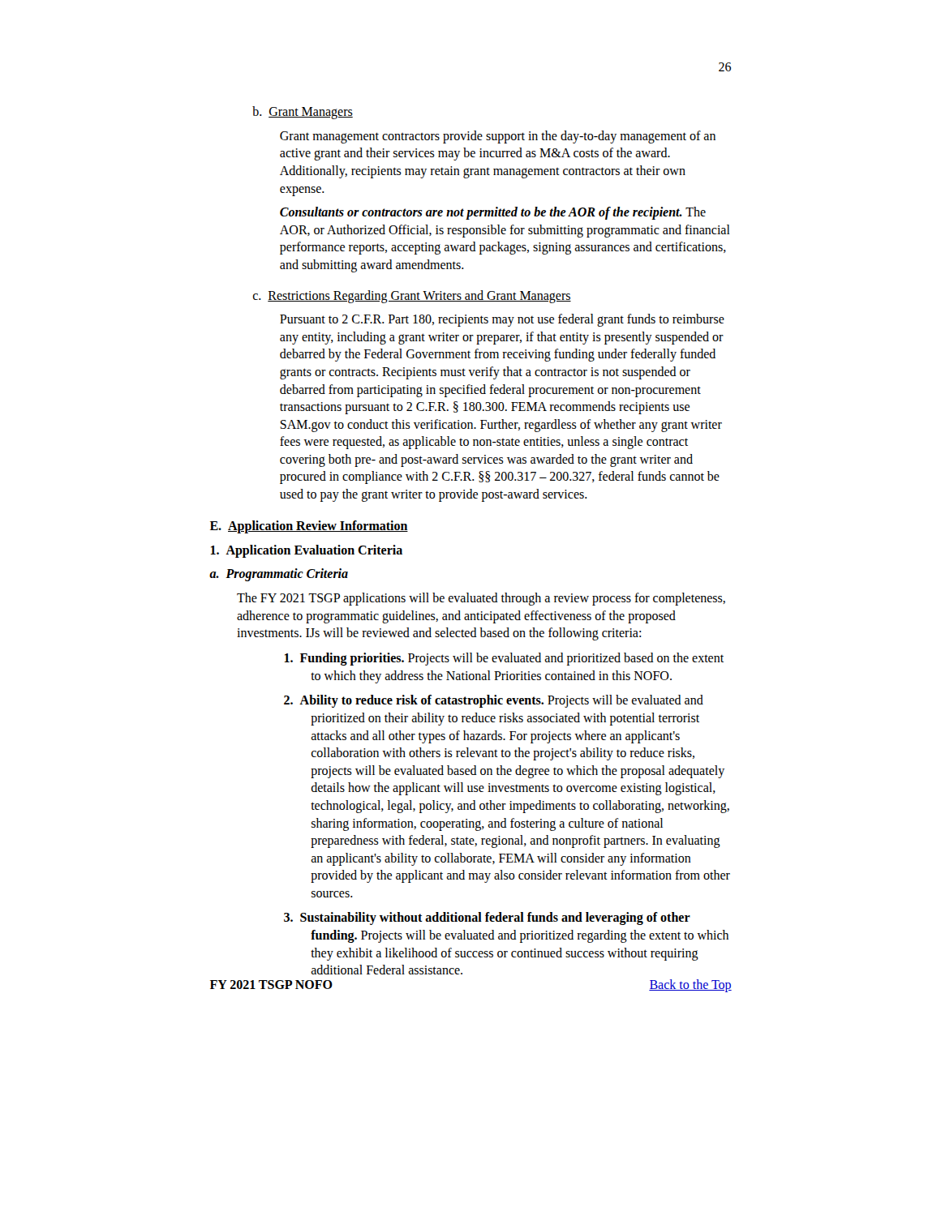26
b. Grant Managers
Grant management contractors provide support in the day-to-day management of an active grant and their services may be incurred as M&A costs of the award. Additionally, recipients may retain grant management contractors at their own expense.
Consultants or contractors are not permitted to be the AOR of the recipient. The AOR, or Authorized Official, is responsible for submitting programmatic and financial performance reports, accepting award packages, signing assurances and certifications, and submitting award amendments.
c. Restrictions Regarding Grant Writers and Grant Managers
Pursuant to 2 C.F.R. Part 180, recipients may not use federal grant funds to reimburse any entity, including a grant writer or preparer, if that entity is presently suspended or debarred by the Federal Government from receiving funding under federally funded grants or contracts. Recipients must verify that a contractor is not suspended or debarred from participating in specified federal procurement or non-procurement transactions pursuant to 2 C.F.R. § 180.300. FEMA recommends recipients use SAM.gov to conduct this verification. Further, regardless of whether any grant writer fees were requested, as applicable to non-state entities, unless a single contract covering both pre- and post-award services was awarded to the grant writer and procured in compliance with 2 C.F.R. §§ 200.317 – 200.327, federal funds cannot be used to pay the grant writer to provide post-award services.
E. Application Review Information
1. Application Evaluation Criteria
a. Programmatic Criteria
The FY 2021 TSGP applications will be evaluated through a review process for completeness, adherence to programmatic guidelines, and anticipated effectiveness of the proposed investments. IJs will be reviewed and selected based on the following criteria:
1. Funding priorities. Projects will be evaluated and prioritized based on the extent to which they address the National Priorities contained in this NOFO.
2. Ability to reduce risk of catastrophic events. Projects will be evaluated and prioritized on their ability to reduce risks associated with potential terrorist attacks and all other types of hazards. For projects where an applicant's collaboration with others is relevant to the project's ability to reduce risks, projects will be evaluated based on the degree to which the proposal adequately details how the applicant will use investments to overcome existing logistical, technological, legal, policy, and other impediments to collaborating, networking, sharing information, cooperating, and fostering a culture of national preparedness with federal, state, regional, and nonprofit partners. In evaluating an applicant's ability to collaborate, FEMA will consider any information provided by the applicant and may also consider relevant information from other sources.
3. Sustainability without additional federal funds and leveraging of other funding. Projects will be evaluated and prioritized regarding the extent to which they exhibit a likelihood of success or continued success without requiring additional Federal assistance.
FY 2021 TSGP NOFO Back to the Top